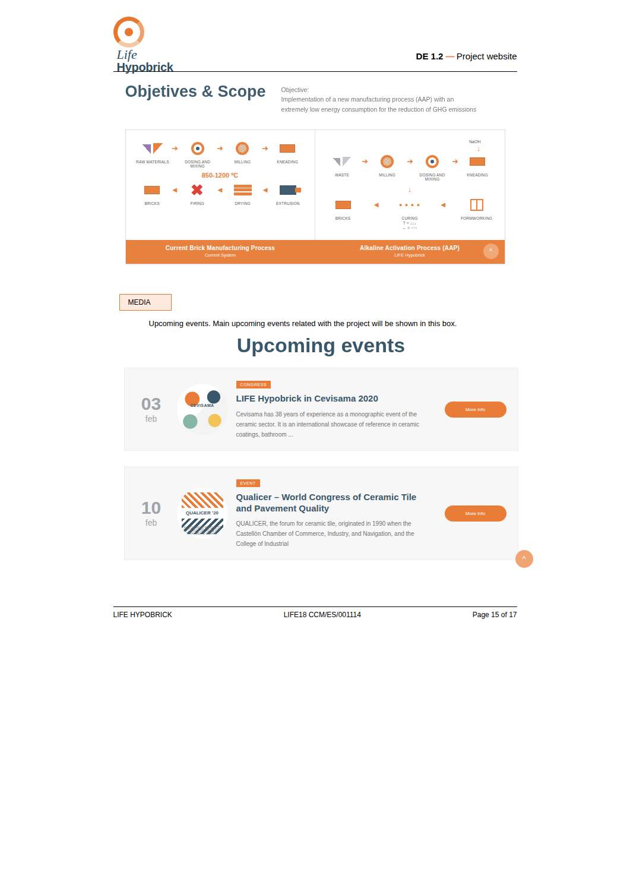Life
Hypobrick
DE 1.2 — Project website
Objetives & Scope
Objective: Implementation of a new manufacturing process (AAP) with an extremely low energy consumption for the reduction of GHG emissions
RAW MATERIALS
➜
DOSING AND MIXING
➜
MILLING
➜
KNEADING
850-1200 ºC
BRICKS
◄
✖
FIRING
◄
DRYING
◄
EXTRUSION
NaOH
↓
WASTE
➜
MILLING
➜
DOSING AND MIXING
➜
KNEADING
↓
BRICKS
◄
● ● ● ●
CURING
T = ↓↓↓
↔ = ↑↑↑
◄
FORMWORKING
Current Brick Manufacturing Process
Current System
Alkaline Activation Process (AAP)
LIFE Hypobrick
^
MEDIA
Upcoming events. Main upcoming events related with the project will be shown in this box.
Upcoming events
03
feb
CEVISAMA
Congress
LIFE Hypobrick in Cevisama 2020
Cevisama has 38 years of experience as a monographic event of the ceramic sector. It is an international showcase of reference in ceramic coatings, bathroom ...
More info
10
feb
QUALICER ’20
XVI CONGRESO MUNDIAL DE LA CALIDAD DEL AZULEJO Y DEL PAVIMENTO CERÁMICO
Event
Qualicer – World Congress of Ceramic Tile and Pavement Quality
QUALICER, the forum for ceramic tile, originated in 1990 when the Castellón Chamber of Commerce, Industry, and Navigation, and the College of Industrial
More info
^
LIFE HYPOBRICK
LIFE18 CCM/ES/001114
Page 15 of 17